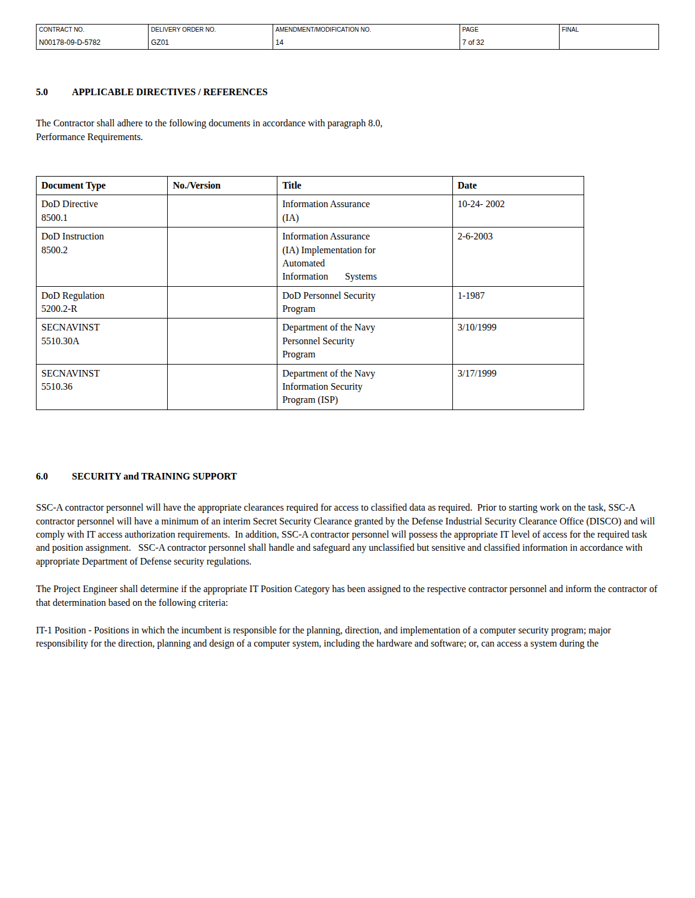| CONTRACT NO. N00178-09-D-5782 | DELIVERY ORDER NO. GZ01 | AMENDMENT/MODIFICATION NO. 14 | PAGE 7 of 32 | FINAL |
5.0 APPLICABLE DIRECTIVES / REFERENCES
The Contractor shall adhere to the following documents in accordance with paragraph 8.0,
Performance Requirements.
| Document Type | No./Version | Title | Date |
| DoD Directive 8500.1 | | Information Assurance (IA) | 10-24- 2002 |
| DoD Instruction 8500.2 | | Information Assurance (IA) Implementation for Automated Information Systems | 2-6-2003 |
| DoD Regulation 5200.2-R | | DoD Personnel Security Program | 1-1987 |
| SECNAVINST 5510.30A | | Department of the Navy Personnel Security Program | 3/10/1999 |
| SECNAVINST 5510.36 | | Department of the Navy Information Security Program (ISP) | 3/17/1999 |
6.0 SECURITY and TRAINING SUPPORT
SSC-A contractor personnel will have the appropriate clearances required for access to classified data as required. Prior to starting work on the task, SSC-A contractor personnel will have a minimum of an interim Secret Security Clearance granted by the Defense Industrial Security Clearance Office (DISCO) and will comply with IT access authorization requirements. In addition, SSC-A contractor personnel will possess the appropriate IT level of access for the required task and position assignment. SSC-A contractor personnel shall handle and safeguard any unclassified but sensitive and classified information in accordance with appropriate Department of Defense security regulations.
The Project Engineer shall determine if the appropriate IT Position Category has been assigned to the respective contractor personnel and inform the contractor of that determination based on the following criteria:
IT-1 Position - Positions in which the incumbent is responsible for the planning, direction, and implementation of a computer security program; major responsibility for the direction, planning and design of a computer system, including the hardware and software; or, can access a system during the